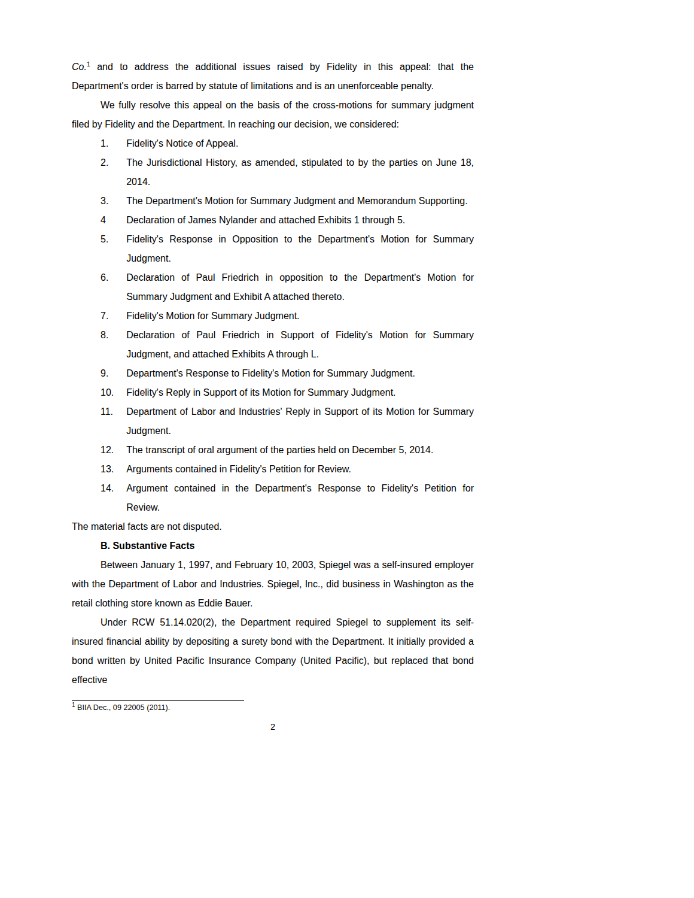Co.1 and to address the additional issues raised by Fidelity in this appeal: that the Department's order is barred by statute of limitations and is an unenforceable penalty.
We fully resolve this appeal on the basis of the cross-motions for summary judgment filed by Fidelity and the Department. In reaching our decision, we considered:
Fidelity's Notice of Appeal.
The Jurisdictional History, as amended, stipulated to by the parties on June 18, 2014.
The Department's Motion for Summary Judgment and Memorandum Supporting.
Declaration of James Nylander and attached Exhibits 1 through 5.
Fidelity's Response in Opposition to the Department's Motion for Summary Judgment.
Declaration of Paul Friedrich in opposition to the Department's Motion for Summary Judgment and Exhibit A attached thereto.
Fidelity's Motion for Summary Judgment.
Declaration of Paul Friedrich in Support of Fidelity's Motion for Summary Judgment, and attached Exhibits A through L.
Department's Response to Fidelity's Motion for Summary Judgment.
Fidelity's Reply in Support of its Motion for Summary Judgment.
Department of Labor and Industries' Reply in Support of its Motion for Summary Judgment.
The transcript of oral argument of the parties held on December 5, 2014.
Arguments contained in Fidelity's Petition for Review.
Argument contained in the Department's Response to Fidelity's Petition for Review.
The material facts are not disputed.
B. Substantive Facts
Between January 1, 1997, and February 10, 2003, Spiegel was a self-insured employer with the Department of Labor and Industries. Spiegel, Inc., did business in Washington as the retail clothing store known as Eddie Bauer.
Under RCW 51.14.020(2), the Department required Spiegel to supplement its self-insured financial ability by depositing a surety bond with the Department. It initially provided a bond written by United Pacific Insurance Company (United Pacific), but replaced that bond effective
1 BIIA Dec., 09 22005 (2011).
2